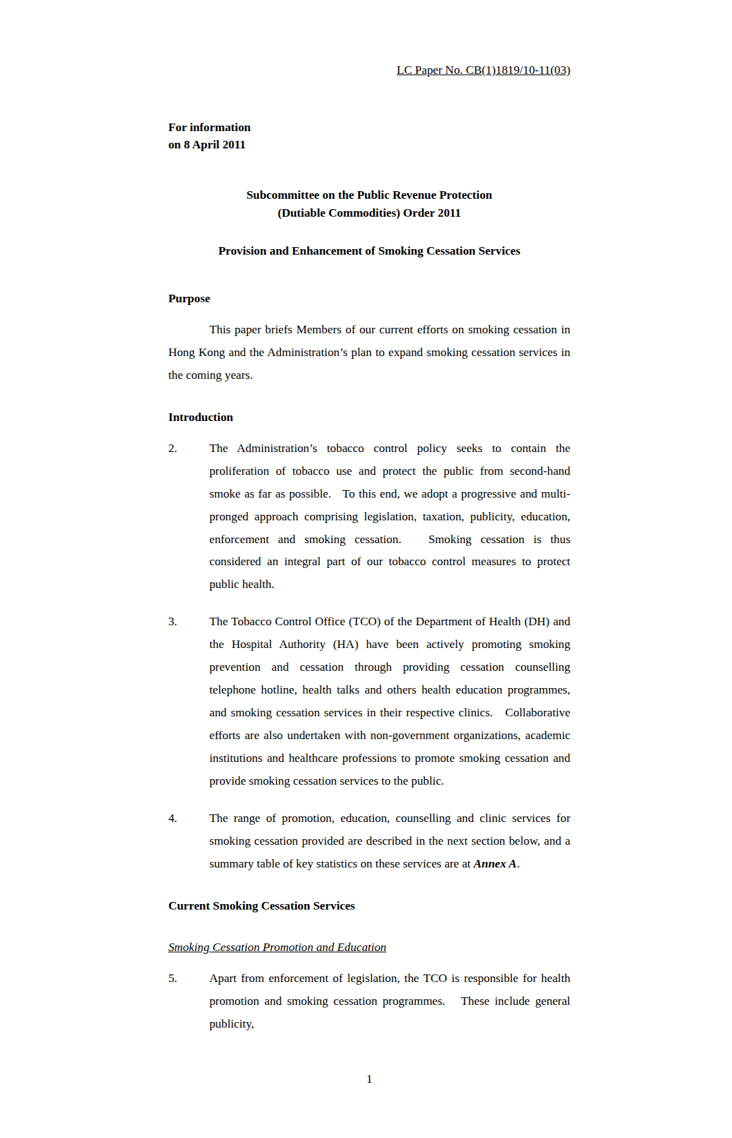LC Paper No. CB(1)1819/10-11(03)
For information
on 8 April 2011
Subcommittee on the Public Revenue Protection
(Dutiable Commodities) Order 2011
Provision and Enhancement of Smoking Cessation Services
Purpose
This paper briefs Members of our current efforts on smoking cessation in Hong Kong and the Administration’s plan to expand smoking cessation services in the coming years.
Introduction
2. The Administration’s tobacco control policy seeks to contain the proliferation of tobacco use and protect the public from second-hand smoke as far as possible. To this end, we adopt a progressive and multi-pronged approach comprising legislation, taxation, publicity, education, enforcement and smoking cessation. Smoking cessation is thus considered an integral part of our tobacco control measures to protect public health.
3. The Tobacco Control Office (TCO) of the Department of Health (DH) and the Hospital Authority (HA) have been actively promoting smoking prevention and cessation through providing cessation counselling telephone hotline, health talks and others health education programmes, and smoking cessation services in their respective clinics. Collaborative efforts are also undertaken with non-government organizations, academic institutions and healthcare professions to promote smoking cessation and provide smoking cessation services to the public.
4. The range of promotion, education, counselling and clinic services for smoking cessation provided are described in the next section below, and a summary table of key statistics on these services are at Annex A.
Current Smoking Cessation Services
Smoking Cessation Promotion and Education
5. Apart from enforcement of legislation, the TCO is responsible for health promotion and smoking cessation programmes. These include general publicity,
1